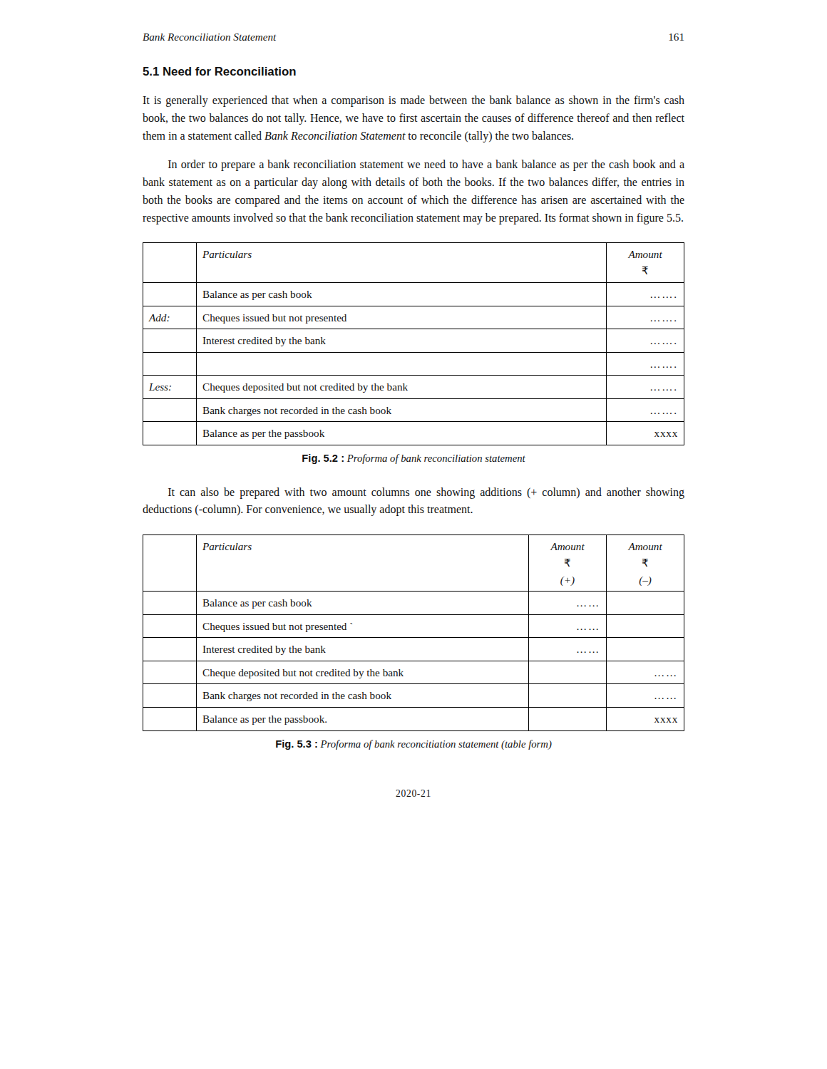Bank Reconciliation Statement 161
5.1 Need for Reconciliation
It is generally experienced that when a comparison is made between the bank balance as shown in the firm's cash book, the two balances do not tally. Hence, we have to first ascertain the causes of difference thereof and then reflect them in a statement called Bank Reconciliation Statement to reconcile (tally) the two balances.
In order to prepare a bank reconciliation statement we need to have a bank balance as per the cash book and a bank statement as on a particular day along with details of both the books. If the two balances differ, the entries in both the books are compared and the items on account of which the difference has arisen are ascertained with the respective amounts involved so that the bank reconciliation statement may be prepared. Its format shown in figure 5.5.
| | Particulars | Amount ₹ |
| --- | --- | --- |
| | Balance as per cash book | ……. |
| Add: | Cheques issued but not presented | ……. |
| | Interest credited by the bank | ……. |
| | | ……. |
| Less: | Cheques deposited but not credited by the bank | ……. |
| | Bank charges not recorded in the cash book | ……. |
| | Balance as per the passbook | xxxx |
Fig. 5.2 : Proforma of bank reconciliation statement
It can also be prepared with two amount columns one showing additions (+ column) and another showing deductions (-column). For convenience, we usually adopt this treatment.
| | Particulars | Amount ₹ (+) | Amount ₹ (–) |
| --- | --- | --- | --- |
| | Balance as per cash book | …… | |
| | Cheques issued but not presented ` | …… | |
| | Interest credited by the bank | …… | |
| | Cheque deposited but not credited by the bank | | …… |
| | Bank charges not recorded in the cash book | | …… |
| | Balance as per the passbook. | | xxxx |
Fig. 5.3 : Proforma of bank reconcitiation statement (table form)
2020-21